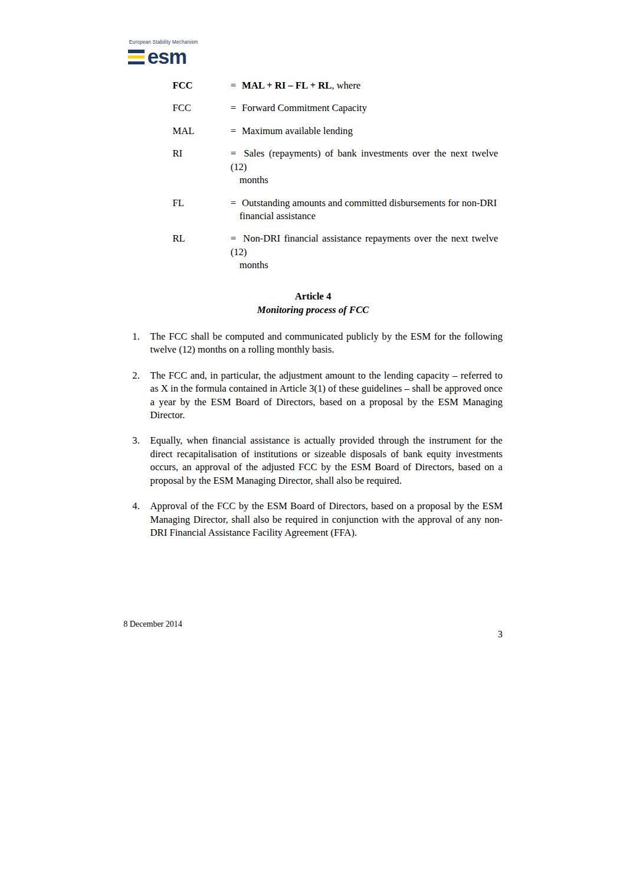European Stability Mechanism
esm
FCC
= MAL + RI – FL + RL, where
FCC
= Forward Commitment Capacity
MAL
= Maximum available lending
RI
= Sales (repayments) of bank investments over the next twelve (12) months
FL
= Outstanding amounts and committed disbursements for non-DRI financial assistance
RL
= Non-DRI financial assistance repayments over the next twelve (12) months
Article 4 Monitoring process of FCC
The FCC shall be computed and communicated publicly by the ESM for the following twelve (12) months on a rolling monthly basis.
The FCC and, in particular, the adjustment amount to the lending capacity – referred to as X in the formula contained in Article 3(1) of these guidelines – shall be approved once a year by the ESM Board of Directors, based on a proposal by the ESM Managing Director.
Equally, when financial assistance is actually provided through the instrument for the direct recapitalisation of institutions or sizeable disposals of bank equity investments occurs, an approval of the adjusted FCC by the ESM Board of Directors, based on a proposal by the ESM Managing Director, shall also be required.
Approval of the FCC by the ESM Board of Directors, based on a proposal by the ESM Managing Director, shall also be required in conjunction with the approval of any non-DRI Financial Assistance Facility Agreement (FFA).
8 December 2014 3